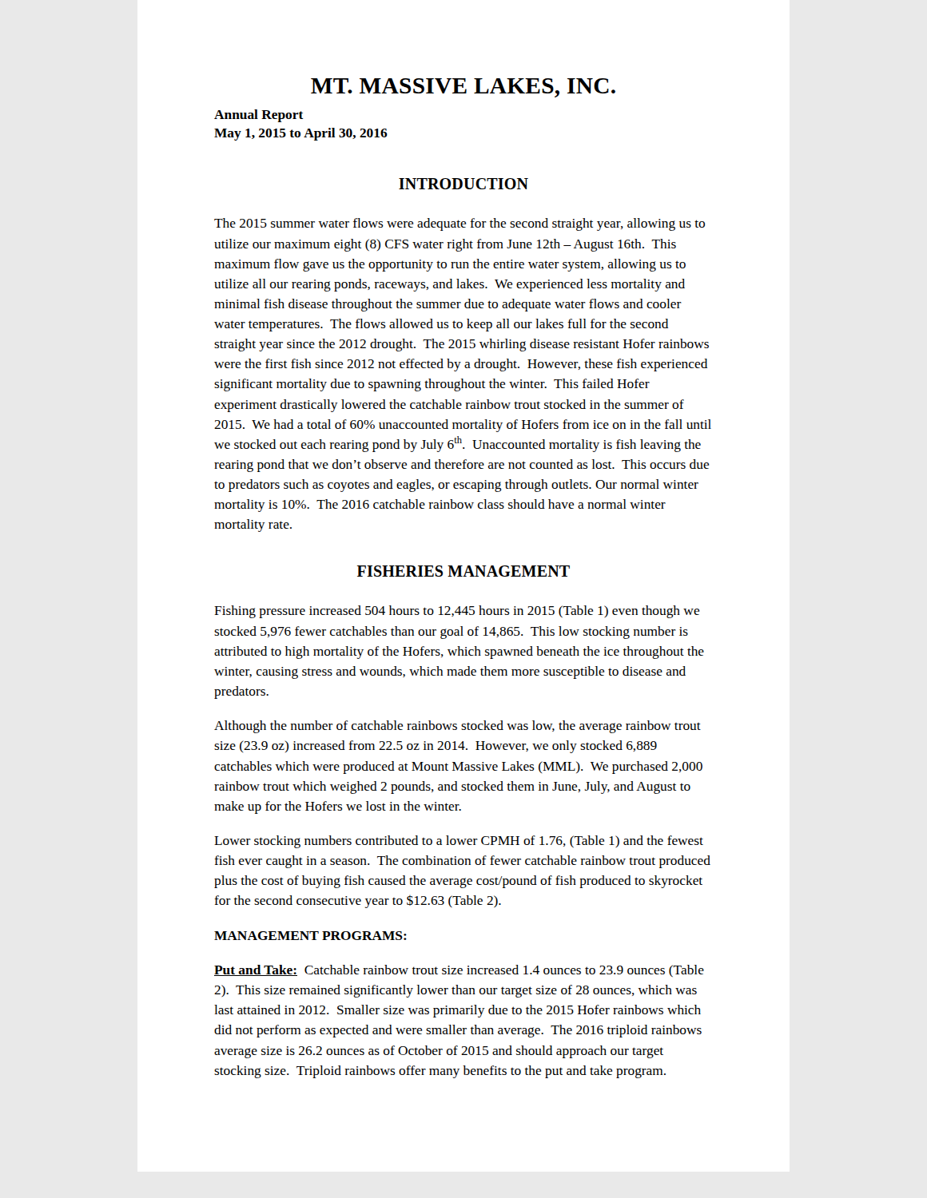MT. MASSIVE LAKES, INC.
Annual Report
May 1, 2015 to April 30, 2016
INTRODUCTION
The 2015 summer water flows were adequate for the second straight year, allowing us to utilize our maximum eight (8) CFS water right from June 12th – August 16th. This maximum flow gave us the opportunity to run the entire water system, allowing us to utilize all our rearing ponds, raceways, and lakes. We experienced less mortality and minimal fish disease throughout the summer due to adequate water flows and cooler water temperatures. The flows allowed us to keep all our lakes full for the second straight year since the 2012 drought. The 2015 whirling disease resistant Hofer rainbows were the first fish since 2012 not effected by a drought. However, these fish experienced significant mortality due to spawning throughout the winter. This failed Hofer experiment drastically lowered the catchable rainbow trout stocked in the summer of 2015. We had a total of 60% unaccounted mortality of Hofers from ice on in the fall until we stocked out each rearing pond by July 6th. Unaccounted mortality is fish leaving the rearing pond that we don’t observe and therefore are not counted as lost. This occurs due to predators such as coyotes and eagles, or escaping through outlets. Our normal winter mortality is 10%. The 2016 catchable rainbow class should have a normal winter mortality rate.
FISHERIES MANAGEMENT
Fishing pressure increased 504 hours to 12,445 hours in 2015 (Table 1) even though we stocked 5,976 fewer catchables than our goal of 14,865. This low stocking number is attributed to high mortality of the Hofers, which spawned beneath the ice throughout the winter, causing stress and wounds, which made them more susceptible to disease and predators.
Although the number of catchable rainbows stocked was low, the average rainbow trout size (23.9 oz) increased from 22.5 oz in 2014. However, we only stocked 6,889 catchables which were produced at Mount Massive Lakes (MML). We purchased 2,000 rainbow trout which weighed 2 pounds, and stocked them in June, July, and August to make up for the Hofers we lost in the winter.
Lower stocking numbers contributed to a lower CPMH of 1.76, (Table 1) and the fewest fish ever caught in a season. The combination of fewer catchable rainbow trout produced plus the cost of buying fish caused the average cost/pound of fish produced to skyrocket for the second consecutive year to $12.63 (Table 2).
MANAGEMENT PROGRAMS:
Put and Take: Catchable rainbow trout size increased 1.4 ounces to 23.9 ounces (Table 2). This size remained significantly lower than our target size of 28 ounces, which was last attained in 2012. Smaller size was primarily due to the 2015 Hofer rainbows which did not perform as expected and were smaller than average. The 2016 triploid rainbows average size is 26.2 ounces as of October of 2015 and should approach our target stocking size. Triploid rainbows offer many benefits to the put and take program.